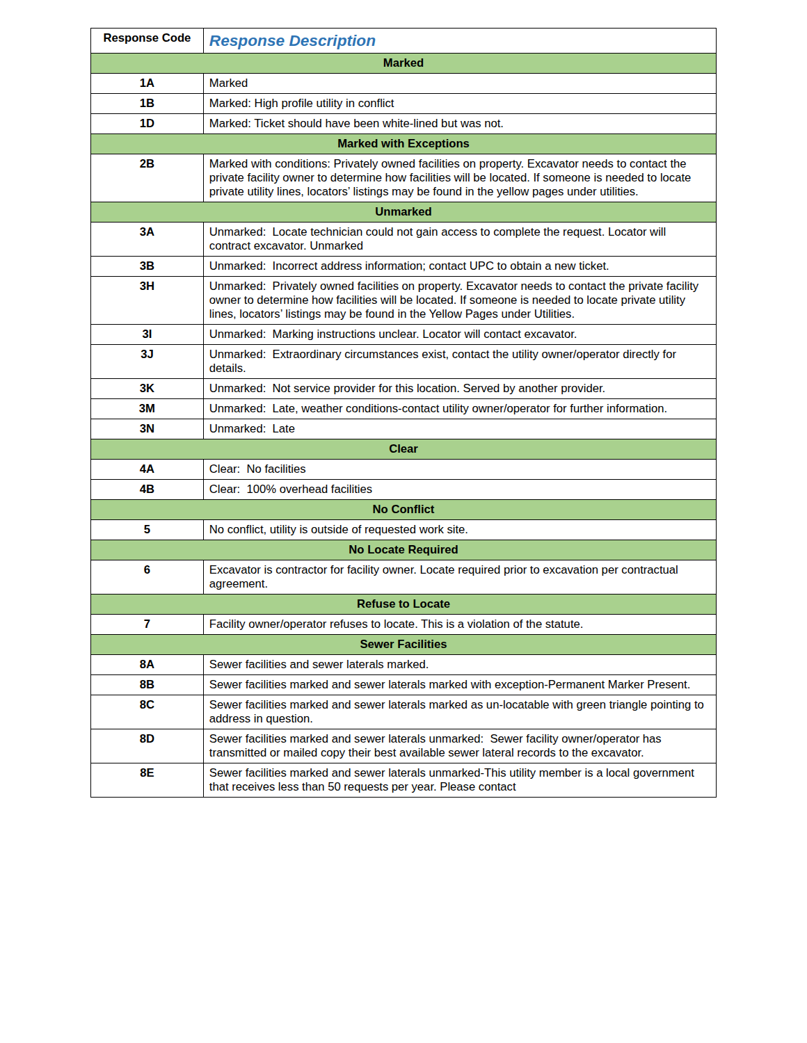| Response Code | Response Description |
| --- | --- |
| Marked |
| 1A | Marked |
| 1B | Marked: High profile utility in conflict |
| 1D | Marked: Ticket should have been white-lined but was not. |
| Marked with Exceptions |
| 2B | Marked with conditions: Privately owned facilities on property. Excavator needs to contact the private facility owner to determine how facilities will be located. If someone is needed to locate private utility lines, locators’ listings may be found in the yellow pages under utilities. |
| Unmarked |
| 3A | Unmarked: Locate technician could not gain access to complete the request. Locator will contract excavator. Unmarked |
| 3B | Unmarked: Incorrect address information; contact UPC to obtain a new ticket. |
| 3H | Unmarked: Privately owned facilities on property. Excavator needs to contact the private facility owner to determine how facilities will be located. If someone is needed to locate private utility lines, locators’ listings may be found in the Yellow Pages under Utilities. |
| 3I | Unmarked: Marking instructions unclear. Locator will contact excavator. |
| 3J | Unmarked: Extraordinary circumstances exist, contact the utility owner/operator directly for details. |
| 3K | Unmarked: Not service provider for this location. Served by another provider. |
| 3M | Unmarked: Late, weather conditions-contact utility owner/operator for further information. |
| 3N | Unmarked: Late |
| Clear |
| 4A | Clear: No facilities |
| 4B | Clear: 100% overhead facilities |
| No Conflict |
| 5 | No conflict, utility is outside of requested work site. |
| No Locate Required |
| 6 | Excavator is contractor for facility owner. Locate required prior to excavation per contractual agreement. |
| Refuse to Locate |
| 7 | Facility owner/operator refuses to locate. This is a violation of the statute. |
| Sewer Facilities |
| 8A | Sewer facilities and sewer laterals marked. |
| 8B | Sewer facilities marked and sewer laterals marked with exception-Permanent Marker Present. |
| 8C | Sewer facilities marked and sewer laterals marked as un-locatable with green triangle pointing to address in question. |
| 8D | Sewer facilities marked and sewer laterals unmarked: Sewer facility owner/operator has transmitted or mailed copy their best available sewer lateral records to the excavator. |
| 8E | Sewer facilities marked and sewer laterals unmarked-This utility member is a local government that receives less than 50 requests per year. Please contact |